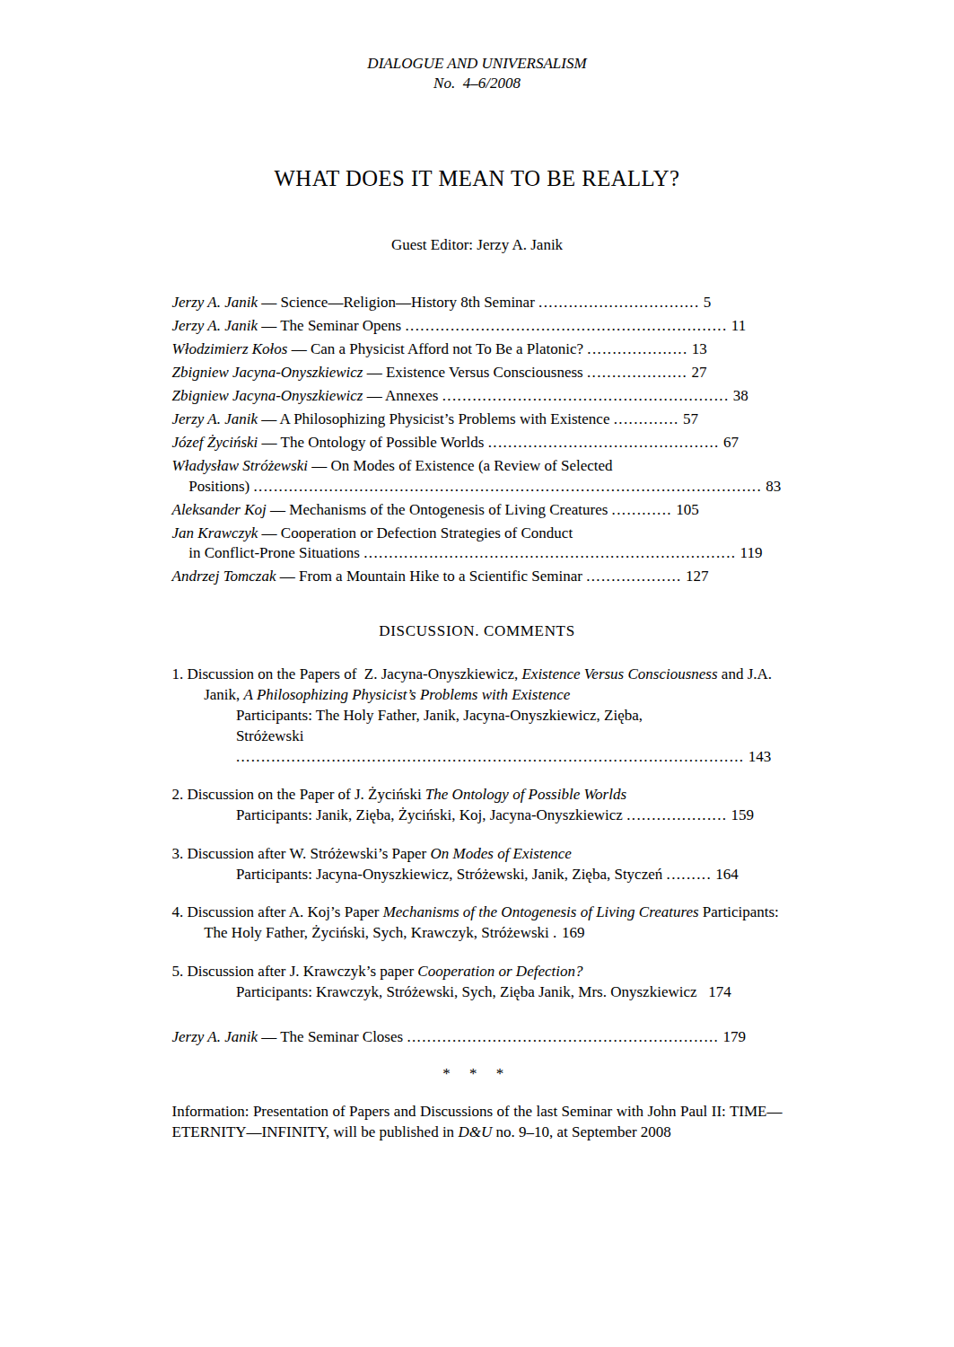DIALOGUE AND UNIVERSALISM No. 4–6/2008
WHAT DOES IT MEAN TO BE REALLY?
Guest Editor: Jerzy A. Janik
Jerzy A. Janik — Science—Religion—History 8th Seminar ................................ 5
Jerzy A. Janik — The Seminar Opens ................................................................ 11
Włodzimierz Kołos — Can a Physicist Afford not To Be a Platonic? .................... 13
Zbigniew Jacyna-Onyszkiewicz — Existence Versus Consciousness .................... 27
Zbigniew Jacyna-Onyszkiewicz — Annexes ......................................................... 38
Jerzy A. Janik — A Philosophizing Physicist’s Problems with Existence ............. 57
Józef Życiński — The Ontology of Possible Worlds .............................................. 67
Władysław Stróżewski — On Modes of Existence (a Review of Selected
Positions) ..................................................................................................... 83
Aleksander Koj — Mechanisms of the Ontogenesis of Living Creatures ............ 105
Jan Krawczyk — Cooperation or Defection Strategies of Conduct
in Conflict-Prone Situations .......................................................................... 119
Andrzej Tomczak — From a Mountain Hike to a Scientific Seminar ................... 127
DISCUSSION. COMMENTS
Discussion on the Papers of Z. Jacyna-Onyszkiewicz, Existence Versus Consciousness and J.A. Janik, A Philosophizing Physicist’s Problems with Existence Participants: The Holy Father, Janik, Jacyna-Onyszkiewicz, Zięba, Stróżewski ..................................................................................................... 143
Discussion on the Paper of J. Życiński The Ontology of Possible Worlds Participants: Janik, Zięba, Życiński, Koj, Jacyna-Onyszkiewicz .................... 159
Discussion after W. Stróżewski’s Paper On Modes of Existence Participants: Jacyna-Onyszkiewicz, Stróżewski, Janik, Zięba, Styczeń ......... 164
Discussion after A. Koj’s Paper Mechanisms of the Ontogenesis of Living Creatures Participants: The Holy Father, Życiński, Sych, Krawczyk, Stróżewski . 169
Discussion after J. Krawczyk’s paper Cooperation or Defection? Participants: Krawczyk, Stróżewski, Sych, Zięba Janik, Mrs. Onyszkiewicz 174
Jerzy A. Janik — The Seminar Closes .............................................................. 179
* * *
Information: Presentation of Papers and Discussions of the last Seminar with John Paul II: TIME—ETERNITY—INFINITY, will be published in D&U no. 9–10, at September 2008